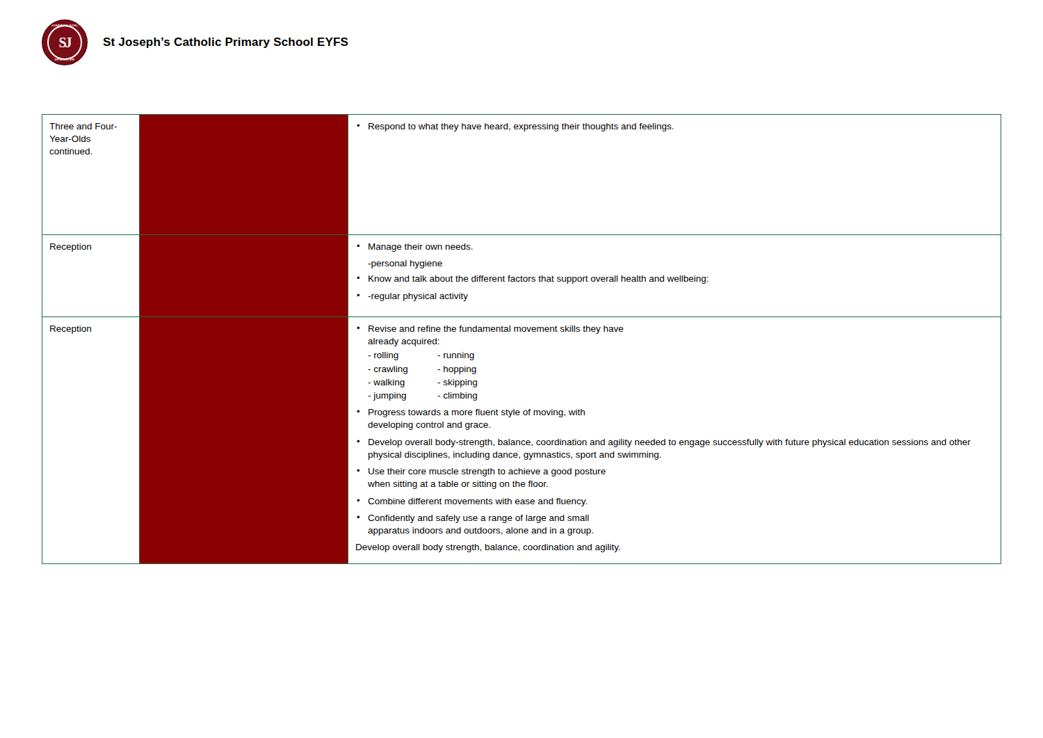St Joseph's School
SJ
Upminster
St Joseph’s Catholic Primary School EYFS
| Three and Four-Year-Olds continued. | Expressive Arts and Design | Respond to what they have heard, expressing their thoughts and feelings. |
| Reception | Personal, Social and Emotional Development | Manage their own needs. -personal hygiene Know and talk about the different factors that support overall health and wellbeing: -regular physical activity |
| Reception | Physical Development | Revise and refine the fundamental movement skills they have already acquired: - rolling - running - crawling - hopping - walking - skipping - jumping - climbing Progress towards a more fluent style of moving, with developing control and grace. Develop overall body-strength, balance, coordination and agility needed to engage successfully with future physical education sessions and other physical disciplines, including dance, gymnastics, sport and swimming. Use their core muscle strength to achieve a good posture when sitting at a table or sitting on the floor. Combine different movements with ease and fluency. Confidently and safely use a range of large and small apparatus indoors and outdoors, alone and in a group. Develop overall body strength, balance, coordination and agility. |